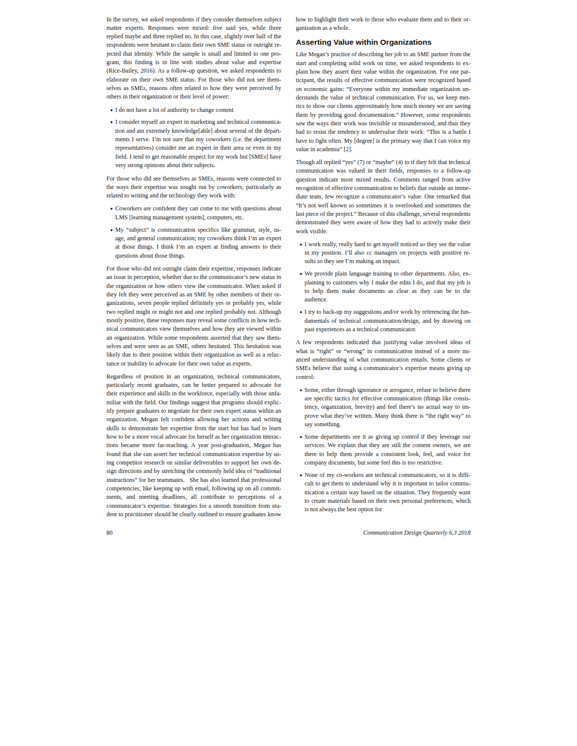In the survey, we asked respondents if they consider themselves subject matter experts. Responses were mixed: five said yes, while three replied maybe and three replied no. In this case, slightly over half of the respondents were hesitant to claim their own SME status or outright rejected that identity. While the sample is small and limited to one program, this finding is in line with studies about value and expertise (Rice-Bailey, 2016). As a follow-up question, we asked respondents to elaborate on their own SME status. For those who did not see themselves as SMEs, reasons often related to how they were perceived by others in their organization or their level of power:
I do not have a lot of authority to change content
I consider myself an expert in marketing and technical communication and am extremely knowledge[able] about several of the departments I serve. I’m not sure that my coworkers (i.e. the department representatives) consider me an expert in their area or even in my field. I tend to get reasonable respect for my work but [SMEs] have very strong opinions about their subjects.
For those who did see themselves as SMEs, reasons were connected to the ways their expertise was sought out by coworkers, particularly as related to writing and the technology they work with:
Coworkers are confident they can come to me with questions about LMS [learning management system], computers, etc.
My “subject” is communication specifics like grammar, style, usage, and general communication; my coworkers think I’m an expert at those things. I think I’m an expert at finding answers to their questions about those things.
For those who did not outright claim their expertise, responses indicate an issue in perception, whether due to the communicator’s new status in the organization or how others view the communicator. When asked if they felt they were perceived as an SME by other members of their organizations, seven people replied definitely yes or probably yes, while two replied might or might not and one replied probably not. Although mostly positive, these responses may reveal some conflicts in how technical communicators view themselves and how they are viewed within an organization. While some respondents asserted that they saw themselves and were seen as an SME, others hesitated. This hesitation was likely due to their position within their organization as well as a reluctance or inability to advocate for their own value as experts.
Regardless of position in an organization, technical communicators, particularly recent graduates, can be better prepared to advocate for their experience and skills in the workforce, especially with those unfamiliar with the field. Our findings suggest that programs should explicitly prepare graduates to negotiate for their own expert status within an organization. Megan felt confident allowing her actions and writing skills to demonstrate her expertise from the start but has had to learn how to be a more vocal advocate for herself as her organization interactions became more far-reaching. A year post-graduation, Megan has found that she can assert her technical communication expertise by using competitor research on similar deliverables to support her own design directions and by stretching the commonly held idea of “traditional instructions” for her teammates. She has also learned that professional competencies, like keeping up with email, following up on all commitments, and meeting deadlines, all contribute to perceptions of a communicator’s expertise. Strategies for a smooth transition from student to practitioner should be clearly outlined to ensure graduates know how to highlight their work to those who evaluate them and to their organization as a whole.
Asserting Value within Organizations
Like Megan’s practice of describing her job to an SME partner from the start and completing solid work on time, we asked respondents to explain how they assert their value within the organization. For one participant, the results of effective communication were recognized based on economic gains: “Everyone within my immediate organization understands the value of technical communication. For us, we keep metrics to show our clients approximately how much money we are saving them by providing good documentation.” However, some respondents saw the ways their work was invisible or misunderstood, and thus they had to resist the tendency to undervalue their work: “This is a battle I have to fight often. My [degree] is the primary way that I can voice my value in academia” [2].
Though all replied “yes” (7) or “maybe” (4) to if they felt that technical communication was valued in their fields, responses to a follow-up question indicate more mixed results. Comments ranged from active recognition of effective communication to beliefs that outside an immediate team, few recognize a communicator’s value. One remarked that “It’s not well known so sometimes it is overlooked and sometimes the last piece of the project.” Because of this challenge, several respondents demonstrated they were aware of how they had to actively make their work visible:
I work really, really hard to get myself noticed so they see the value in my position. I’ll also cc managers on projects with positive results so they see I’m making an impact.
We provide plain language training to other departments. Also, explaining to customers why I make the edits I do, and that my job is to help them make documents as clear as they can be to the audience.
I try to back-up my suggestions and/or work by referencing the fundamentals of technical communication/design, and by drawing on past experiences as a technical communicator.
A few respondents indicated that justifying value involved ideas of what is “right” or “wrong” in communication instead of a more nuanced understanding of what communication entails. Some clients or SMEs believe that using a communicator’s expertise means giving up control:
Some, either through ignorance or arrogance, refuse to believe there are specific tactics for effective communication (things like consistency, organization, brevity) and feel there’s no actual way to improve what they’ve written. Many think there is “the right way” to say something.
Some departments see it as giving up control if they leverage our services. We explain that they are still the content owners, we are there to help them provide a consistent look, feel, and voice for company documents, but some feel this is too restrictive.
None of my co-workers are technical communicators, so it is difficult to get them to understand why it is important to tailor communication a certain way based on the situation. They frequently want to create materials based on their own personal preferences, which is not always the best option for
80 Communication Design Quarterly 6.3 2018